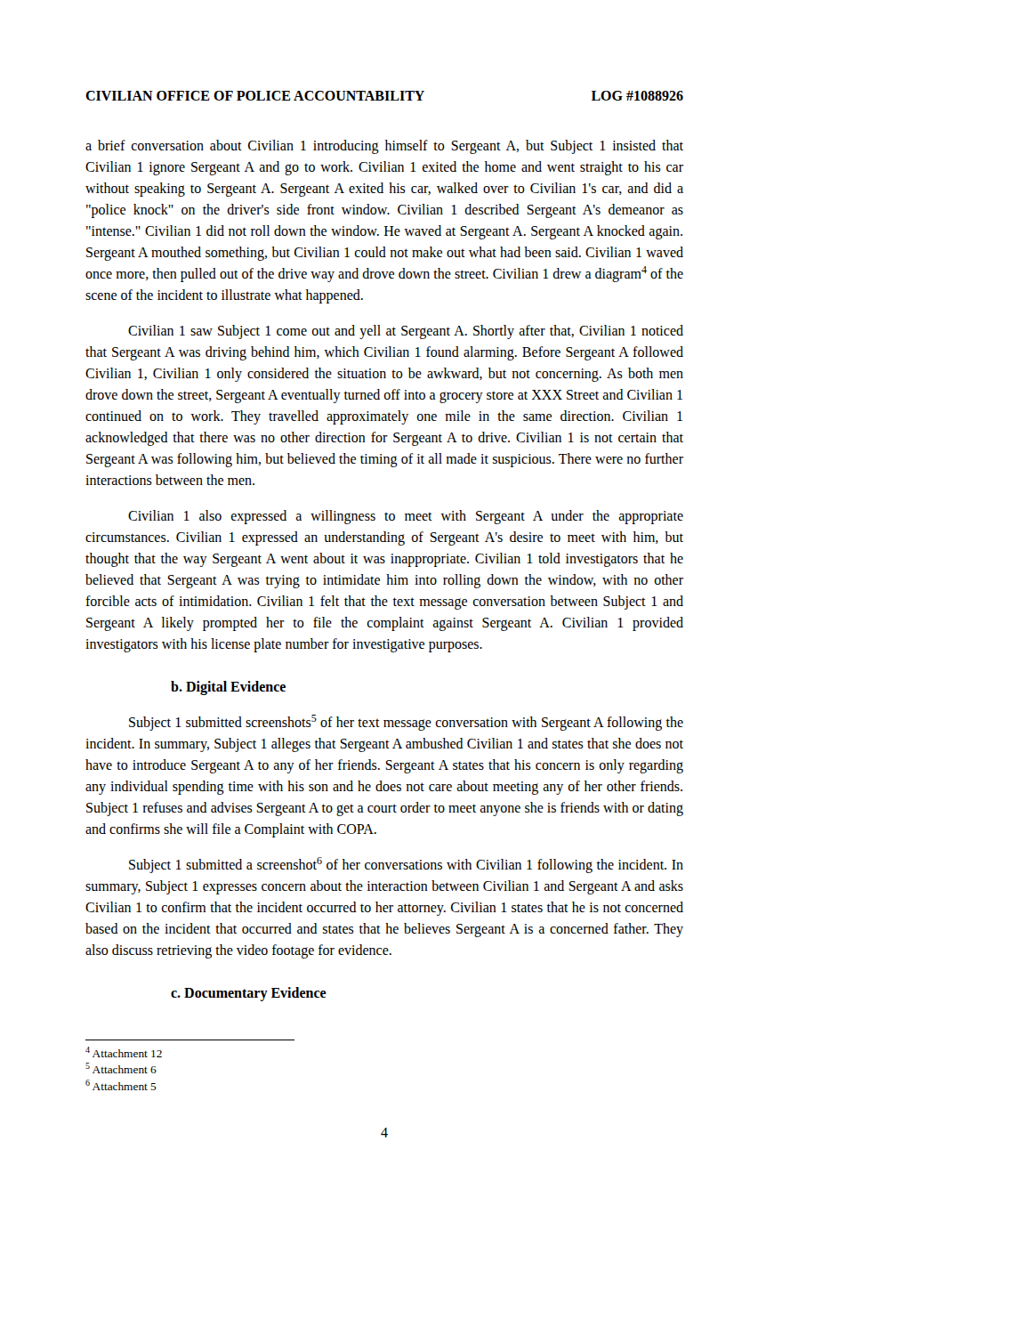CIVILIAN OFFICE OF POLICE ACCOUNTABILITY
LOG #1088926
a brief conversation about Civilian 1 introducing himself to Sergeant A, but Subject 1 insisted that Civilian 1 ignore Sergeant A and go to work. Civilian 1 exited the home and went straight to his car without speaking to Sergeant A. Sergeant A exited his car, walked over to Civilian 1's car, and did a "police knock" on the driver's side front window. Civilian 1 described Sergeant A's demeanor as "intense." Civilian 1 did not roll down the window. He waved at Sergeant A. Sergeant A knocked again. Sergeant A mouthed something, but Civilian 1 could not make out what had been said. Civilian 1 waved once more, then pulled out of the drive way and drove down the street. Civilian 1 drew a diagram4 of the scene of the incident to illustrate what happened.
Civilian 1 saw Subject 1 come out and yell at Sergeant A. Shortly after that, Civilian 1 noticed that Sergeant A was driving behind him, which Civilian 1 found alarming. Before Sergeant A followed Civilian 1, Civilian 1 only considered the situation to be awkward, but not concerning. As both men drove down the street, Sergeant A eventually turned off into a grocery store at XXX Street and Civilian 1 continued on to work. They travelled approximately one mile in the same direction. Civilian 1 acknowledged that there was no other direction for Sergeant A to drive. Civilian 1 is not certain that Sergeant A was following him, but believed the timing of it all made it suspicious. There were no further interactions between the men.
Civilian 1 also expressed a willingness to meet with Sergeant A under the appropriate circumstances. Civilian 1 expressed an understanding of Sergeant A's desire to meet with him, but thought that the way Sergeant A went about it was inappropriate. Civilian 1 told investigators that he believed that Sergeant A was trying to intimidate him into rolling down the window, with no other forcible acts of intimidation. Civilian 1 felt that the text message conversation between Subject 1 and Sergeant A likely prompted her to file the complaint against Sergeant A. Civilian 1 provided investigators with his license plate number for investigative purposes.
b. Digital Evidence
Subject 1 submitted screenshots5 of her text message conversation with Sergeant A following the incident. In summary, Subject 1 alleges that Sergeant A ambushed Civilian 1 and states that she does not have to introduce Sergeant A to any of her friends. Sergeant A states that his concern is only regarding any individual spending time with his son and he does not care about meeting any of her other friends. Subject 1 refuses and advises Sergeant A to get a court order to meet anyone she is friends with or dating and confirms she will file a Complaint with COPA.
Subject 1 submitted a screenshot6 of her conversations with Civilian 1 following the incident. In summary, Subject 1 expresses concern about the interaction between Civilian 1 and Sergeant A and asks Civilian 1 to confirm that the incident occurred to her attorney. Civilian 1 states that he is not concerned based on the incident that occurred and states that he believes Sergeant A is a concerned father. They also discuss retrieving the video footage for evidence.
c. Documentary Evidence
4 Attachment 12
5 Attachment 6
6 Attachment 5
4